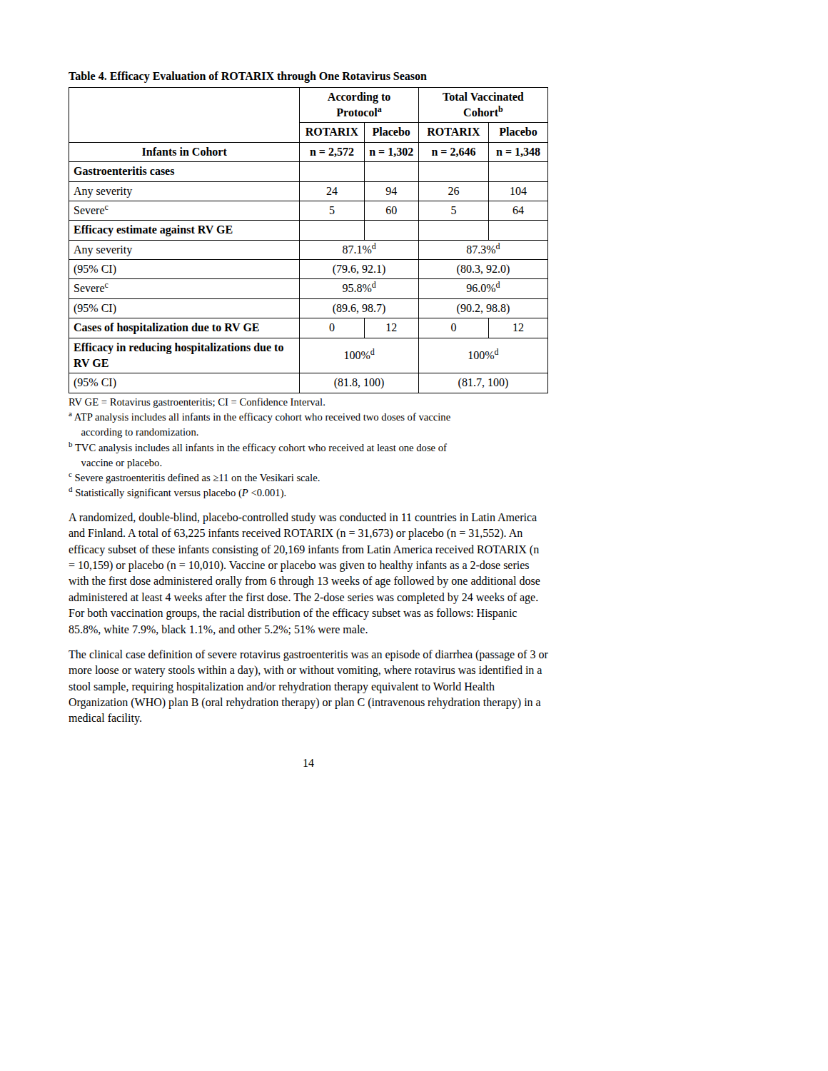Table 4. Efficacy Evaluation of ROTARIX through One Rotavirus Season
| | According to Protocol a | Total Vaccinated Cohort b |
| --- | --- | --- |
| ROTARIX | Placebo | ROTARIX | Placebo |
| Infants in Cohort | n = 2,572 | n = 1,302 | n = 2,646 | n = 1,348 |
| Gastroenteritis cases | | | | |
| Any severity | 24 | 94 | 26 | 104 |
| Severe c | 5 | 60 | 5 | 64 |
| Efficacy estimate against RV GE | | | | |
| Any severity | 87.1% d | 87.3% d |
| (95% CI) | (79.6, 92.1) | (80.3, 92.0) |
| Severe c | 95.8% d | 96.0% d |
| (95% CI) | (89.6, 98.7) | (90.2, 98.8) |
| Cases of hospitalization due to RV GE | 0 | 12 | 0 | 12 |
| Efficacy in reducing hospitalizations due to RV GE | 100% d | 100% d |
| (95% CI) | (81.8, 100) | (81.7, 100) |
RV GE = Rotavirus gastroenteritis; CI = Confidence Interval.
a ATP analysis includes all infants in the efficacy cohort who received two doses of vaccine
according to randomization.
b TVC analysis includes all infants in the efficacy cohort who received at least one dose of
vaccine or placebo.
c Severe gastroenteritis defined as ≥11 on the Vesikari scale.
d Statistically significant versus placebo (P <0.001).
A randomized, double-blind, placebo-controlled study was conducted in 11 countries in Latin America and Finland. A total of 63,225 infants received ROTARIX (n = 31,673) or placebo (n = 31,552). An efficacy subset of these infants consisting of 20,169 infants from Latin America received ROTARIX (n = 10,159) or placebo (n = 10,010). Vaccine or placebo was given to healthy infants as a 2-dose series with the first dose administered orally from 6 through 13 weeks of age followed by one additional dose administered at least 4 weeks after the first dose. The 2-dose series was completed by 24 weeks of age. For both vaccination groups, the racial distribution of the efficacy subset was as follows: Hispanic 85.8%, white 7.9%, black 1.1%, and other 5.2%; 51% were male.
The clinical case definition of severe rotavirus gastroenteritis was an episode of diarrhea (passage of 3 or more loose or watery stools within a day), with or without vomiting, where rotavirus was identified in a stool sample, requiring hospitalization and/or rehydration therapy equivalent to World Health Organization (WHO) plan B (oral rehydration therapy) or plan C (intravenous rehydration therapy) in a medical facility.
14